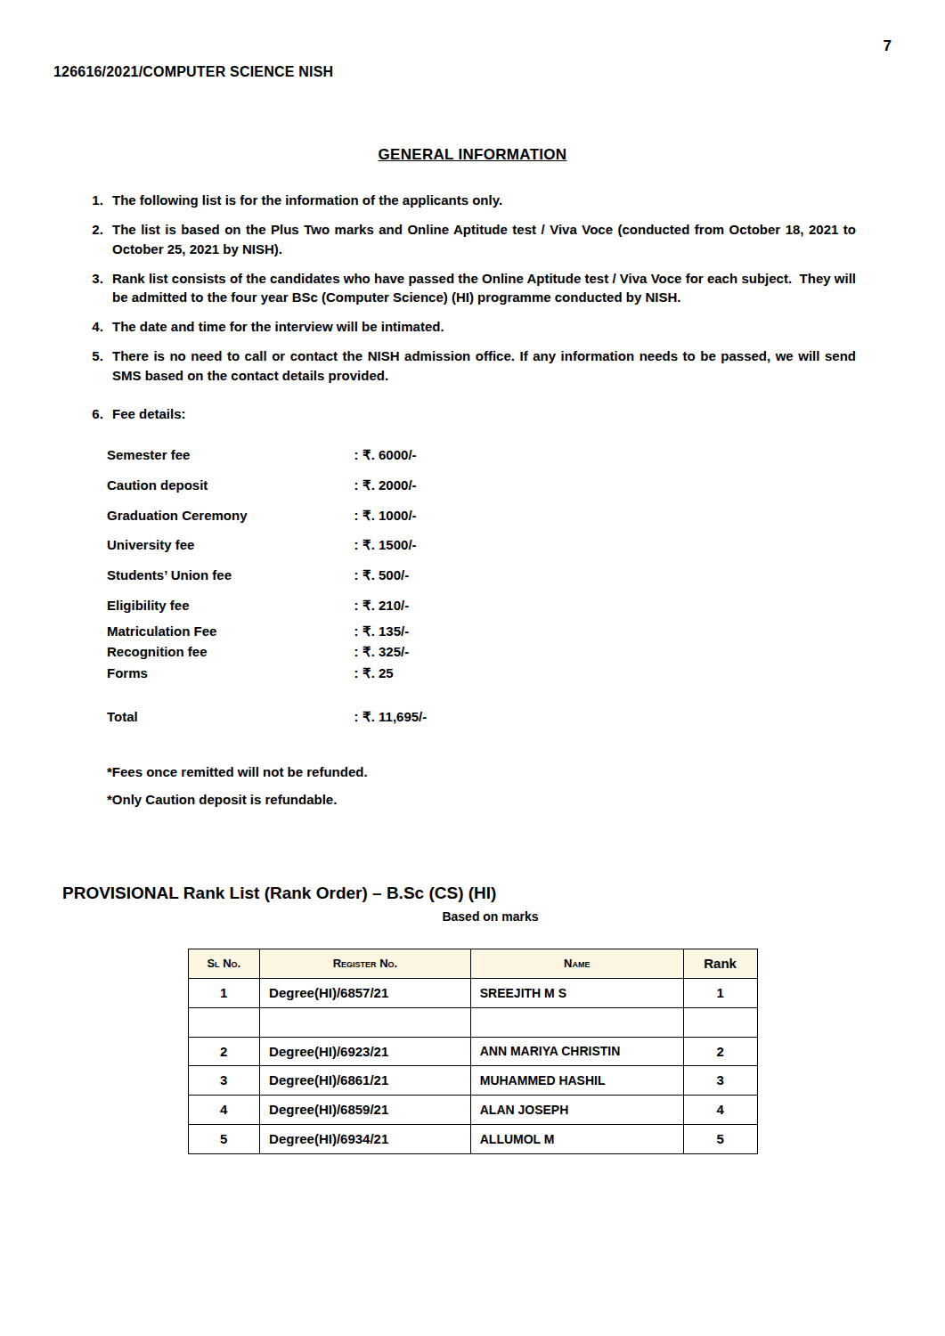7
126616/2021/COMPUTER SCIENCE NISH
GENERAL INFORMATION
The following list is for the information of the applicants only.
The list is based on the Plus Two marks and Online Aptitude test / Viva Voce (conducted from October 18, 2021 to October 25, 2021 by NISH).
Rank list consists of the candidates who have passed the Online Aptitude test / Viva Voce for each subject. They will be admitted to the four year BSc (Computer Science) (HI) programme conducted by NISH.
The date and time for the interview will be intimated.
There is no need to call or contact the NISH admission office. If any information needs to be passed, we will send SMS based on the contact details provided.
Fee details:
| Semester fee | : ₹. 6000/- |
| Caution deposit | : ₹. 2000/- |
| Graduation Ceremony | : ₹. 1000/- |
| University fee | : ₹. 1500/- |
| Students’ Union fee | : ₹. 500/- |
| Eligibility fee | : ₹. 210/- |
| Matriculation Fee | : ₹. 135/- |
| Recognition fee | : ₹. 325/- |
| Forms | : ₹. 25 |
| Total | : ₹. 11,695/- |
*Fees once remitted will not be refunded.
*Only Caution deposit is refundable.
PROVISIONAL Rank List (Rank Order) – B.Sc (CS) (HI)
Based on marks
| Sl No. | Register No. | Name | Rank |
| --- | --- | --- | --- |
| 1 | Degree(HI)/6857/21 | SREEJITH M S | 1 |
| 2 | Degree(HI)/6923/21 | ANN MARIYA CHRISTIN | 2 |
| 3 | Degree(HI)/6861/21 | MUHAMMED HASHIL | 3 |
| 4 | Degree(HI)/6859/21 | ALAN JOSEPH | 4 |
| 5 | Degree(HI)/6934/21 | ALLUMOL M | 5 |